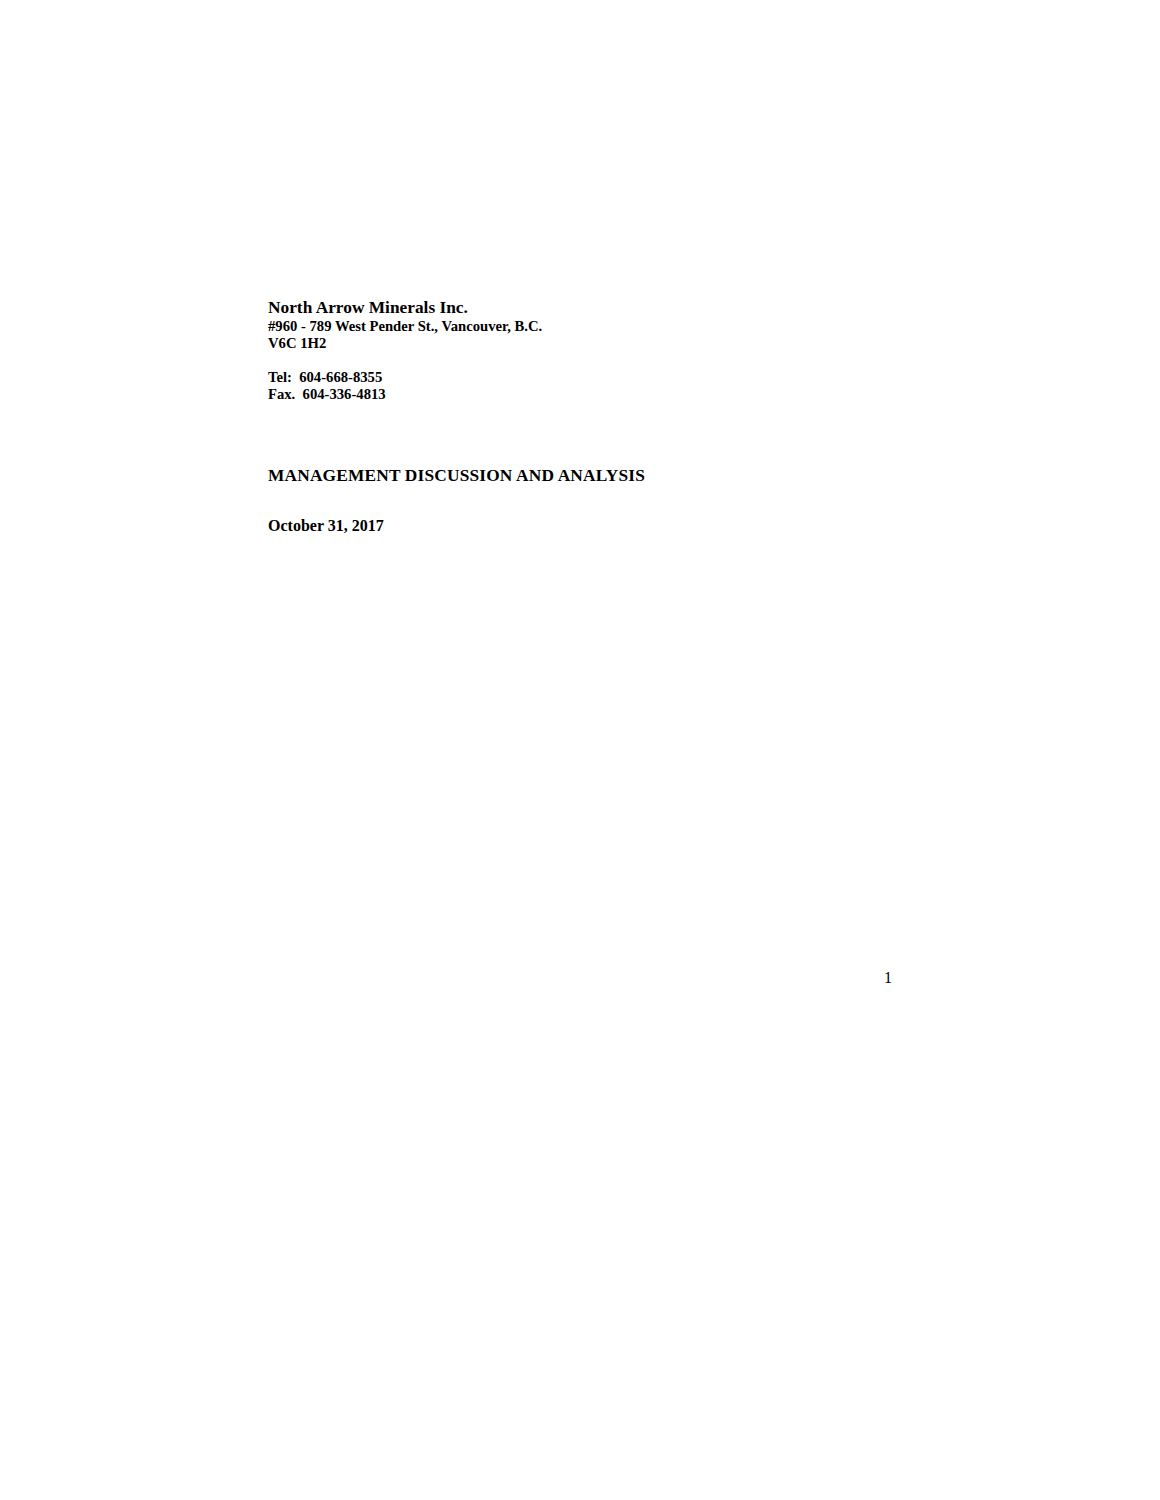North Arrow Minerals Inc.
#960 - 789 West Pender St., Vancouver, B.C.
V6C 1H2
Tel: 604-668-8355
Fax. 604-336-4813
MANAGEMENT DISCUSSION AND ANALYSIS
October 31, 2017
1